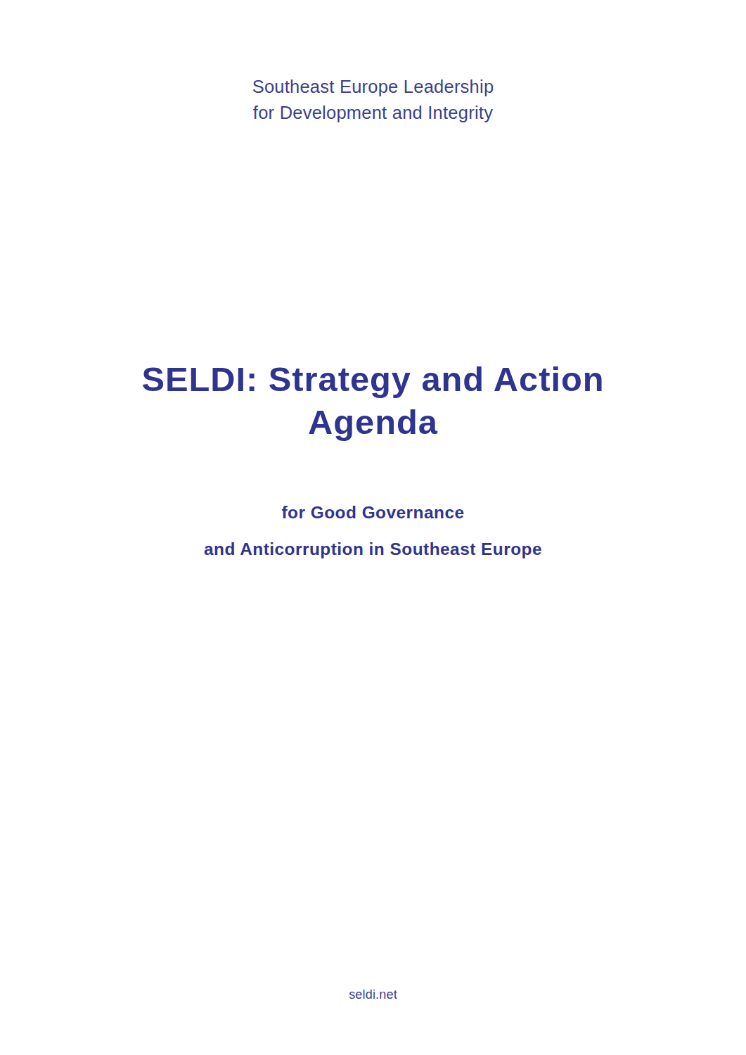Southeast Europe Leadership
for Development and Integrity
SELDI: Strategy and Action
Agenda
for Good Governance and Anticorruption in Southeast Europe
seldi.net